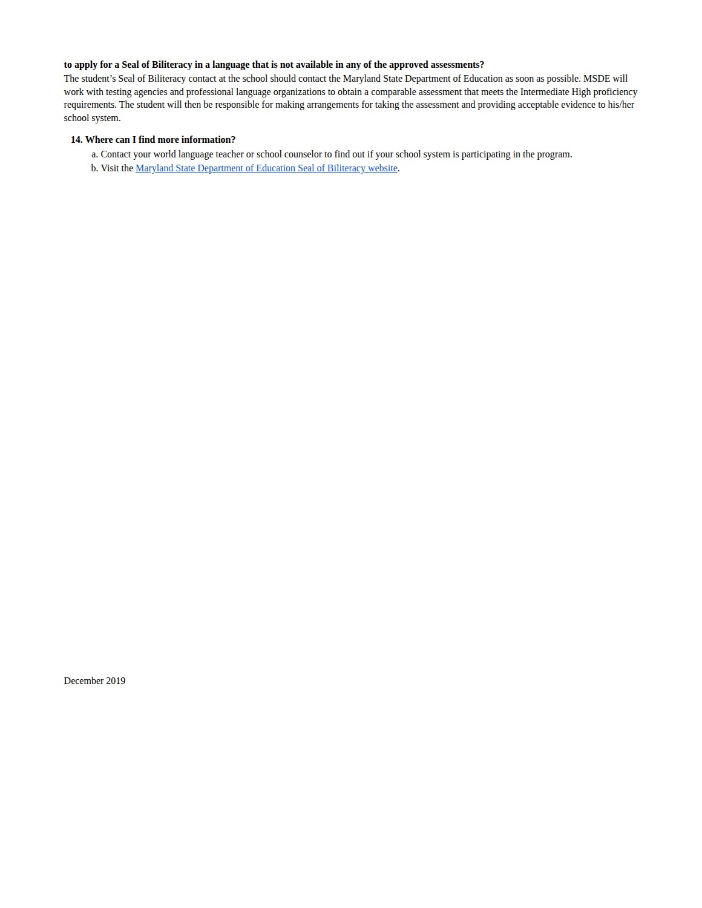to apply for a Seal of Biliteracy in a language that is not available in any of the approved assessments?
The student’s Seal of Biliteracy contact at the school should contact the Maryland State Department of Education as soon as possible. MSDE will work with testing agencies and professional language organizations to obtain a comparable assessment that meets the Intermediate High proficiency requirements. The student will then be responsible for making arrangements for taking the assessment and providing acceptable evidence to his/her school system.
Where can I find more information?
Contact your world language teacher or school counselor to find out if your school system is participating in the program.
Visit the Maryland State Department of Education Seal of Biliteracy website.
December 2019